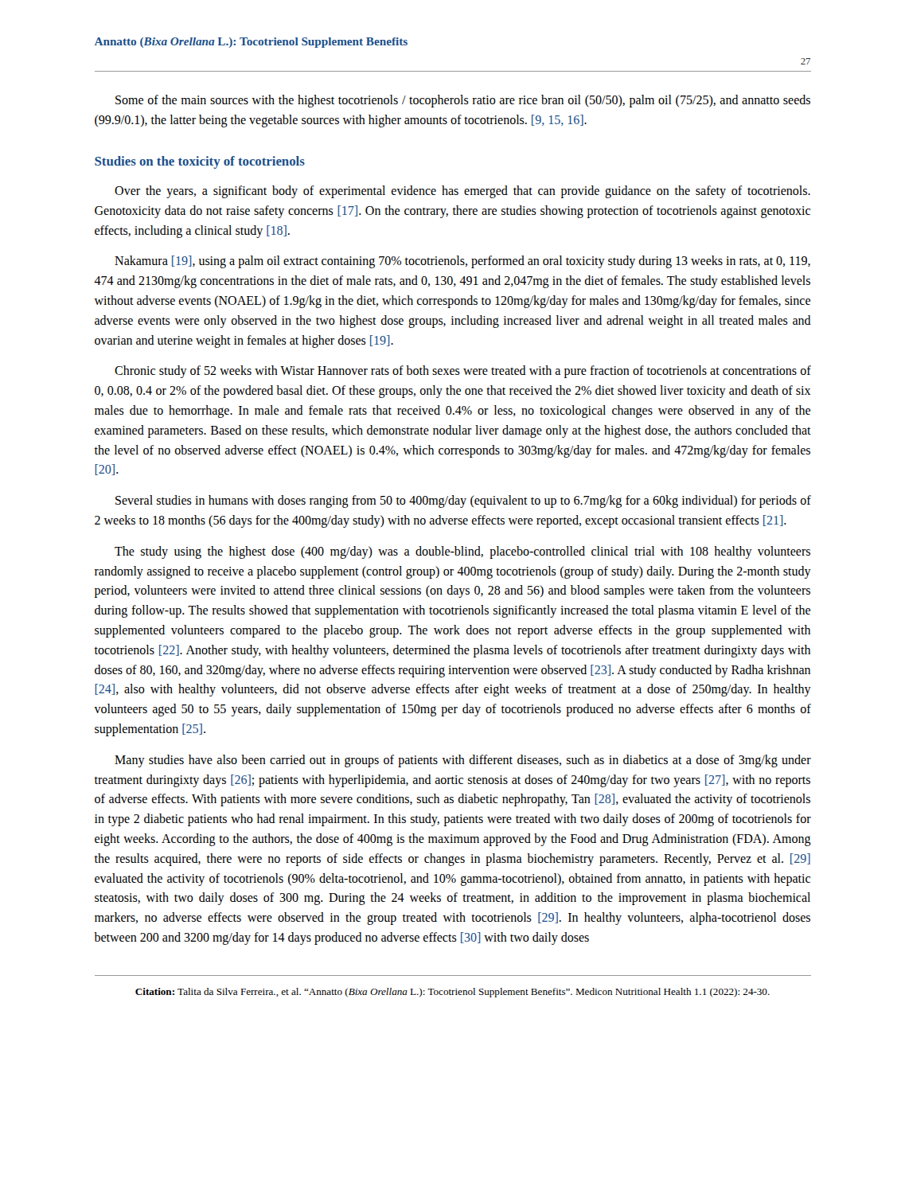Annatto (Bixa Orellana L.): Tocotrienol Supplement Benefits
27
Some of the main sources with the highest tocotrienols / tocopherols ratio are rice bran oil (50/50), palm oil (75/25), and annatto seeds (99.9/0.1), the latter being the vegetable sources with higher amounts of tocotrienols. [9, 15, 16].
Studies on the toxicity of tocotrienols
Over the years, a significant body of experimental evidence has emerged that can provide guidance on the safety of tocotrienols. Genotoxicity data do not raise safety concerns [17]. On the contrary, there are studies showing protection of tocotrienols against genotoxic effects, including a clinical study [18].
Nakamura [19], using a palm oil extract containing 70% tocotrienols, performed an oral toxicity study during 13 weeks in rats, at 0, 119, 474 and 2130mg/kg concentrations in the diet of male rats, and 0, 130, 491 and 2,047mg in the diet of females. The study established levels without adverse events (NOAEL) of 1.9g/kg in the diet, which corresponds to 120mg/kg/day for males and 130mg/kg/day for females, since adverse events were only observed in the two highest dose groups, including increased liver and adrenal weight in all treated males and ovarian and uterine weight in females at higher doses [19].
Chronic study of 52 weeks with Wistar Hannover rats of both sexes were treated with a pure fraction of tocotrienols at concentrations of 0, 0.08, 0.4 or 2% of the powdered basal diet. Of these groups, only the one that received the 2% diet showed liver toxicity and death of six males due to hemorrhage. In male and female rats that received 0.4% or less, no toxicological changes were observed in any of the examined parameters. Based on these results, which demonstrate nodular liver damage only at the highest dose, the authors concluded that the level of no observed adverse effect (NOAEL) is 0.4%, which corresponds to 303mg/kg/day for males. and 472mg/kg/day for females [20].
Several studies in humans with doses ranging from 50 to 400mg/day (equivalent to up to 6.7mg/kg for a 60kg individual) for periods of 2 weeks to 18 months (56 days for the 400mg/day study) with no adverse effects were reported, except occasional transient effects [21].
The study using the highest dose (400 mg/day) was a double-blind, placebo-controlled clinical trial with 108 healthy volunteers randomly assigned to receive a placebo supplement (control group) or 400mg tocotrienols (group of study) daily. During the 2-month study period, volunteers were invited to attend three clinical sessions (on days 0, 28 and 56) and blood samples were taken from the volunteers during follow-up. The results showed that supplementation with tocotrienols significantly increased the total plasma vitamin E level of the supplemented volunteers compared to the placebo group. The work does not report adverse effects in the group supplemented with tocotrienols [22]. Another study, with healthy volunteers, determined the plasma levels of tocotrienols after treatment duringixty days with doses of 80, 160, and 320mg/day, where no adverse effects requiring intervention were observed [23]. A study conducted by Radha krishnan [24], also with healthy volunteers, did not observe adverse effects after eight weeks of treatment at a dose of 250mg/day. In healthy volunteers aged 50 to 55 years, daily supplementation of 150mg per day of tocotrienols produced no adverse effects after 6 months of supplementation [25].
Many studies have also been carried out in groups of patients with different diseases, such as in diabetics at a dose of 3mg/kg under treatment duringixty days [26]; patients with hyperlipidemia, and aortic stenosis at doses of 240mg/day for two years [27], with no reports of adverse effects. With patients with more severe conditions, such as diabetic nephropathy, Tan [28], evaluated the activity of tocotrienols in type 2 diabetic patients who had renal impairment. In this study, patients were treated with two daily doses of 200mg of tocotrienols for eight weeks. According to the authors, the dose of 400mg is the maximum approved by the Food and Drug Administration (FDA). Among the results acquired, there were no reports of side effects or changes in plasma biochemistry parameters. Recently, Pervez et al. [29] evaluated the activity of tocotrienols (90% delta-tocotrienol, and 10% gamma-tocotrienol), obtained from annatto, in patients with hepatic steatosis, with two daily doses of 300 mg. During the 24 weeks of treatment, in addition to the improvement in plasma biochemical markers, no adverse effects were observed in the group treated with tocotrienols [29]. In healthy volunteers, alpha-tocotrienol doses between 200 and 3200 mg/day for 14 days produced no adverse effects [30] with two daily doses
Citation: Talita da Silva Ferreira., et al. “Annatto (Bixa Orellana L.): Tocotrienol Supplement Benefits”. Medicon Nutritional Health 1.1 (2022): 24-30.